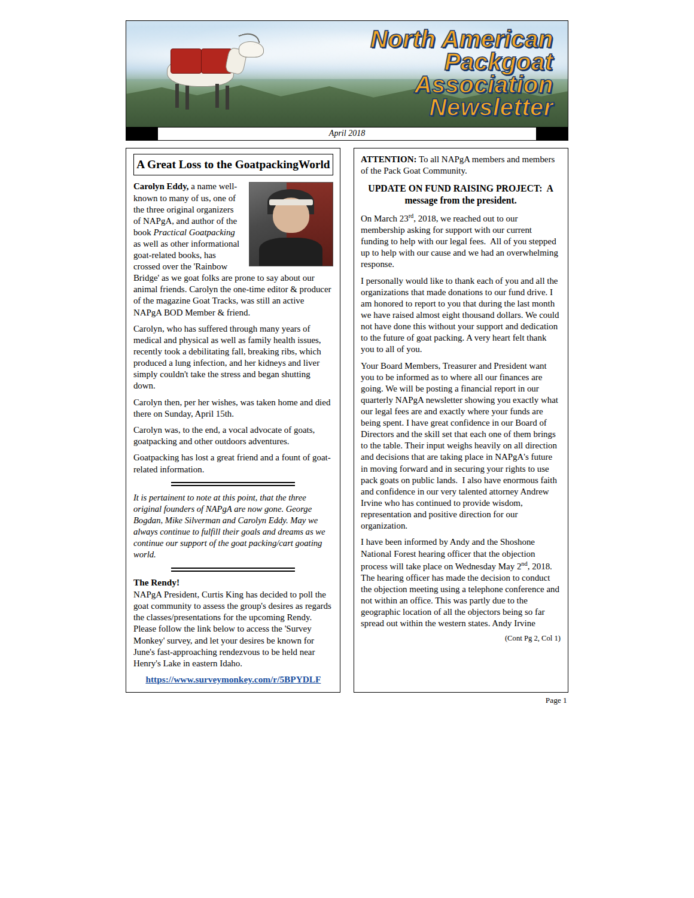North American
Packgoat
Association
Newsletter
April 2018
A Great Loss to the GoatpackingWorld
Carolyn Eddy, a name well-known to many of us, one of the three original organizers of NAPgA, and author of the book Practical Goatpacking as well as other informational goat-related books, has crossed over the 'Rainbow Bridge' as we goat folks are prone to say about our animal friends. Carolyn the one-time editor & producer of the magazine Goat Tracks, was still an active NAPgA BOD Member & friend.
Carolyn, who has suffered through many years of medical and physical as well as family health issues, recently took a debilitating fall, breaking ribs, which produced a lung infection, and her kidneys and liver simply couldn't take the stress and began shutting down.
Carolyn then, per her wishes, was taken home and died there on Sunday, April 15th.
Carolyn was, to the end, a vocal advocate of goats, goatpacking and other outdoors adventures.
Goatpacking has lost a great friend and a fount of goat-related information.
It is pertainent to note at this point, that the three original founders of NAPgA are now gone. George Bogdan, Mike Silverman and Carolyn Eddy. May we always continue to fulfill their goals and dreams as we continue our support of the goat packing/cart goating world.
The Rendy!
NAPgA President, Curtis King has decided to poll the goat community to assess the group's desires as regards the classes/presentations for the upcoming Rendy. Please follow the link below to access the 'Survey Monkey' survey, and let your desires be known for June's fast-approaching rendezvous to be held near Henry's Lake in eastern Idaho.
https://www.surveymonkey.com/r/5BPYDLF
ATTENTION: To all NAPgA members and members of the Pack Goat Community.
UPDATE ON FUND RAISING PROJECT: A message from the president.
On March 23rd, 2018, we reached out to our membership asking for support with our current funding to help with our legal fees. All of you stepped up to help with our cause and we had an overwhelming response.
I personally would like to thank each of you and all the organizations that made donations to our fund drive. I am honored to report to you that during the last month we have raised almost eight thousand dollars. We could not have done this without your support and dedication to the future of goat packing. A very heart felt thank you to all of you.
Your Board Members, Treasurer and President want you to be informed as to where all our finances are going. We will be posting a financial report in our quarterly NAPgA newsletter showing you exactly what our legal fees are and exactly where your funds are being spent. I have great confidence in our Board of Directors and the skill set that each one of them brings to the table. Their input weighs heavily on all direction and decisions that are taking place in NAPgA's future in moving forward and in securing your rights to use pack goats on public lands. I also have enormous faith and confidence in our very talented attorney Andrew Irvine who has continued to provide wisdom, representation and positive direction for our organization.
I have been informed by Andy and the Shoshone National Forest hearing officer that the objection process will take place on Wednesday May 2nd, 2018. The hearing officer has made the decision to conduct the objection meeting using a telephone conference and not within an office. This was partly due to the geographic location of all the objectors being so far spread out within the western states. Andy Irvine
(Cont Pg 2, Col 1)
Page 1